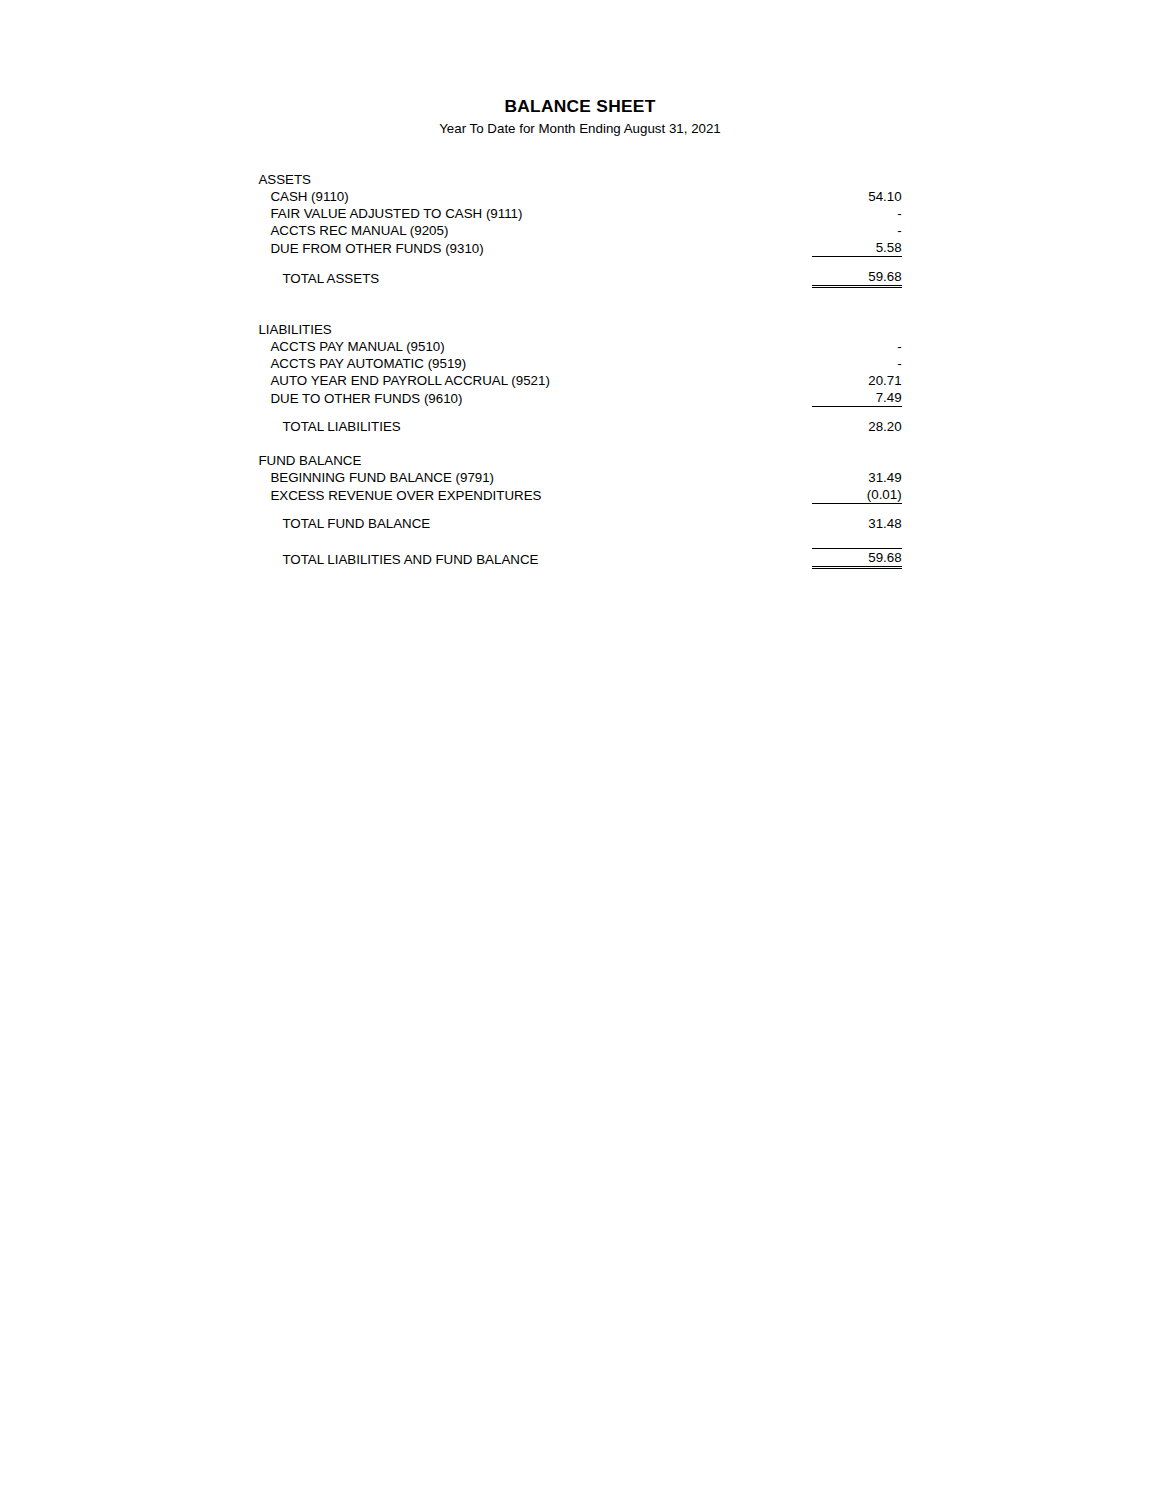BALANCE SHEET
Year To Date for Month Ending August 31, 2021
| ASSETS | |
| CASH (9110) | 54.10 |
| FAIR VALUE ADJUSTED TO CASH (9111) | - |
| ACCTS REC MANUAL (9205) | - |
| DUE FROM OTHER FUNDS (9310) | 5.58 |
| TOTAL ASSETS | 59.68 |
| LIABILITIES | |
| ACCTS PAY MANUAL (9510) | - |
| ACCTS PAY AUTOMATIC (9519) | - |
| AUTO YEAR END PAYROLL ACCRUAL (9521) | 20.71 |
| DUE TO OTHER FUNDS (9610) | 7.49 |
| TOTAL LIABILITIES | 28.20 |
| FUND BALANCE | |
| BEGINNING FUND BALANCE (9791) | 31.49 |
| EXCESS REVENUE OVER EXPENDITURES | (0.01) |
| TOTAL FUND BALANCE | 31.48 |
| TOTAL LIABILITIES AND FUND BALANCE | 59.68 |